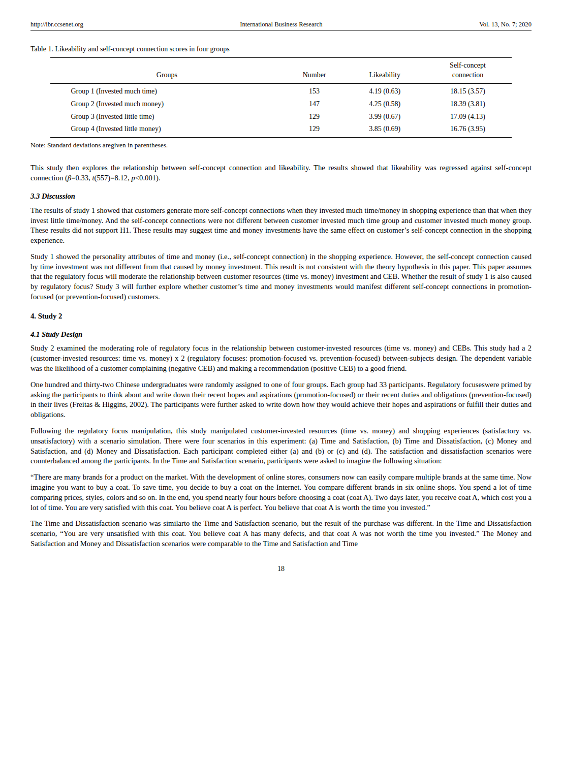http://ibr.ccsenet.org
International Business Research
Vol. 13, No. 7; 2020
Table 1. Likeability and self-concept connection scores in four groups
| Groups | Number | Likeability | Self-concept connection |
| --- | --- | --- | --- |
| Group 1 (Invested much time) | 153 | 4.19 (0.63) | 18.15 (3.57) |
| Group 2 (Invested much money) | 147 | 4.25 (0.58) | 18.39 (3.81) |
| Group 3 (Invested little time) | 129 | 3.99 (0.67) | 17.09 (4.13) |
| Group 4 (Invested little money) | 129 | 3.85 (0.69) | 16.76 (3.95) |
Note: Standard deviations aregiven in parentheses.
This study then explores the relationship between self-concept connection and likeability. The results showed that likeability was regressed against self-concept connection (β=0.33, t(557)=8.12, p<0.001).
3.3 Discussion
The results of study 1 showed that customers generate more self-concept connections when they invested much time/money in shopping experience than that when they invest little time/money. And the self-concept connections were not different between customer invested much time group and customer invested much money group. These results did not support H1. These results may suggest time and money investments have the same effect on customer’s self-concept connection in the shopping experience.
Study 1 showed the personality attributes of time and money (i.e., self-concept connection) in the shopping experience. However, the self-concept connection caused by time investment was not different from that caused by money investment. This result is not consistent with the theory hypothesis in this paper. This paper assumes that the regulatory focus will moderate the relationship between customer resources (time vs. money) investment and CEB. Whether the result of study 1 is also caused by regulatory focus? Study 3 will further explore whether customer’s time and money investments would manifest different self-concept connections in promotion-focused (or prevention-focused) customers.
4. Study 2
4.1 Study Design
Study 2 examined the moderating role of regulatory focus in the relationship between customer-invested resources (time vs. money) and CEBs. This study had a 2 (customer-invested resources: time vs. money) x 2 (regulatory focuses: promotion-focused vs. prevention-focused) between-subjects design. The dependent variable was the likelihood of a customer complaining (negative CEB) and making a recommendation (positive CEB) to a good friend.
One hundred and thirty-two Chinese undergraduates were randomly assigned to one of four groups. Each group had 33 participants. Regulatory focuseswere primed by asking the participants to think about and write down their recent hopes and aspirations (promotion-focused) or their recent duties and obligations (prevention-focused) in their lives (Freitas & Higgins, 2002). The participants were further asked to write down how they would achieve their hopes and aspirations or fulfill their duties and obligations.
Following the regulatory focus manipulation, this study manipulated customer-invested resources (time vs. money) and shopping experiences (satisfactory vs. unsatisfactory) with a scenario simulation. There were four scenarios in this experiment: (a) Time and Satisfaction, (b) Time and Dissatisfaction, (c) Money and Satisfaction, and (d) Money and Dissatisfaction. Each participant completed either (a) and (b) or (c) and (d). The satisfaction and dissatisfaction scenarios were counterbalanced among the participants. In the Time and Satisfaction scenario, participants were asked to imagine the following situation:
“There are many brands for a product on the market. With the development of online stores, consumers now can easily compare multiple brands at the same time. Now imagine you want to buy a coat. To save time, you decide to buy a coat on the Internet. You compare different brands in six online shops. You spend a lot of time comparing prices, styles, colors and so on. In the end, you spend nearly four hours before choosing a coat (coat A). Two days later, you receive coat A, which cost you a lot of time. You are very satisfied with this coat. You believe coat A is perfect. You believe that coat A is worth the time you invested.”
The Time and Dissatisfaction scenario was similarto the Time and Satisfaction scenario, but the result of the purchase was different. In the Time and Dissatisfaction scenario, “You are very unsatisfied with this coat. You believe coat A has many defects, and that coat A was not worth the time you invested.” The Money and Satisfaction and Money and Dissatisfaction scenarios were comparable to the Time and Satisfaction and Time
18